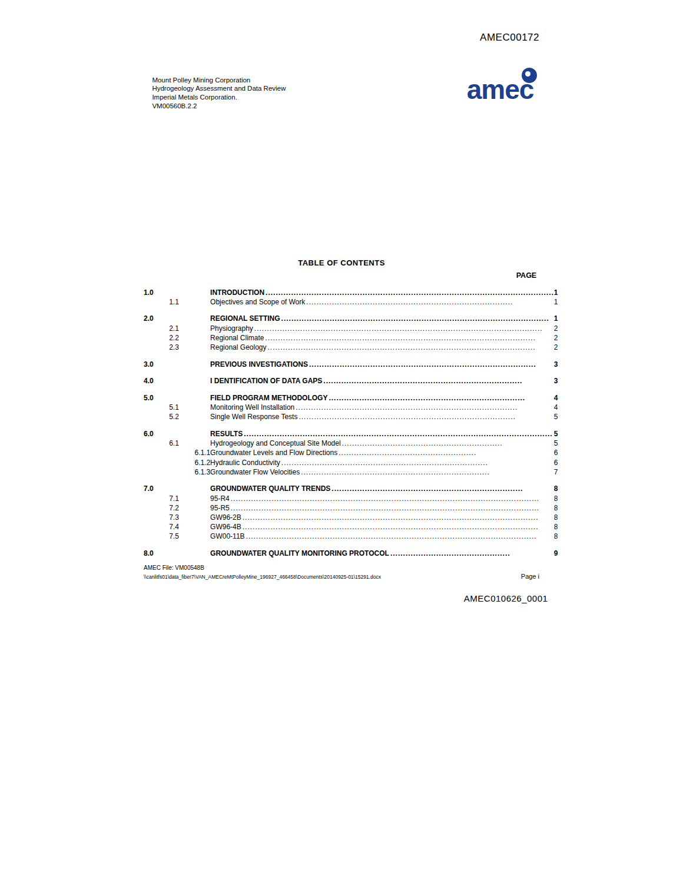AMEC00172
Mount Polley Mining Corporation
Hydrogeology Assessment and Data Review
Imperial Metals Corporation.
VM00560B.2.2
amec
TABLE OF CONTENTS
PAGE
| 1.0 | INTRODUCTION ................................................................................................................. | 1 |
| 1.1 | Objectives and Scope of Work ................................................................................. | 1 |
| 2.0 | REGIONAL SETTING ......................................................................................................... | 1 |
| 2.1 | Physiography ................................................................................................................. | 2 |
| 2.2 | Regional Climate .......................................................................................................... | 2 |
| 2.3 | Regional Geology ......................................................................................................... | 2 |
| 3.0 | PREVIOUS INVESTIGATIONS ......................................................................................... | 3 |
| 4.0 | I DENTIFICATION OF DATA GAPS .............................................................................. | 3 |
| 5.0 | FIELD PROGRAM METHODOLOGY ............................................................................. | 4 |
| 5.1 | Monitoring Well Installation ....................................................................................... | 4 |
| 5.2 | Single Well Response Tests ..................................................................................... | 5 |
| 6.0 | RESULTS ......................................................................................................................... | 5 |
| 6.1 | Hydrogeology and Conceptual Site Model ............................................................... | 5 |
| 6.1.1 | Groundwater Levels and Flow Directions ...................................................... | 6 |
| 6.1.2 | Hydraulic Conductivity ................................................................................. | 6 |
| 6.1.3 | Groundwater Flow Velocities .......................................................................... | 7 |
| 7.0 | GROUNDWATER QUALITY TRENDS ........................................................................... | 8 |
| 7.1 | 95-R4 ......................................................................................................................... | 8 |
| 7.2 | 95-R5 ......................................................................................................................... | 8 |
| 7.3 | GW96-2B .................................................................................................................... | 8 |
| 7.4 | GW96-4B .................................................................................................................... | 8 |
| 7.5 | GW00-11B .................................................................................................................. | 8 |
| 8.0 | GROUNDWATER QUALITY MONITORING PROTOCOL ............................................... | 9 |
AMEC File: VM00548B
\\canlitfs01\data_fiber7\VAN_AMECreMtPolleyMine_196927_466458\Documents\20140925-01\15291.docx Page i
AMEC010626_0001